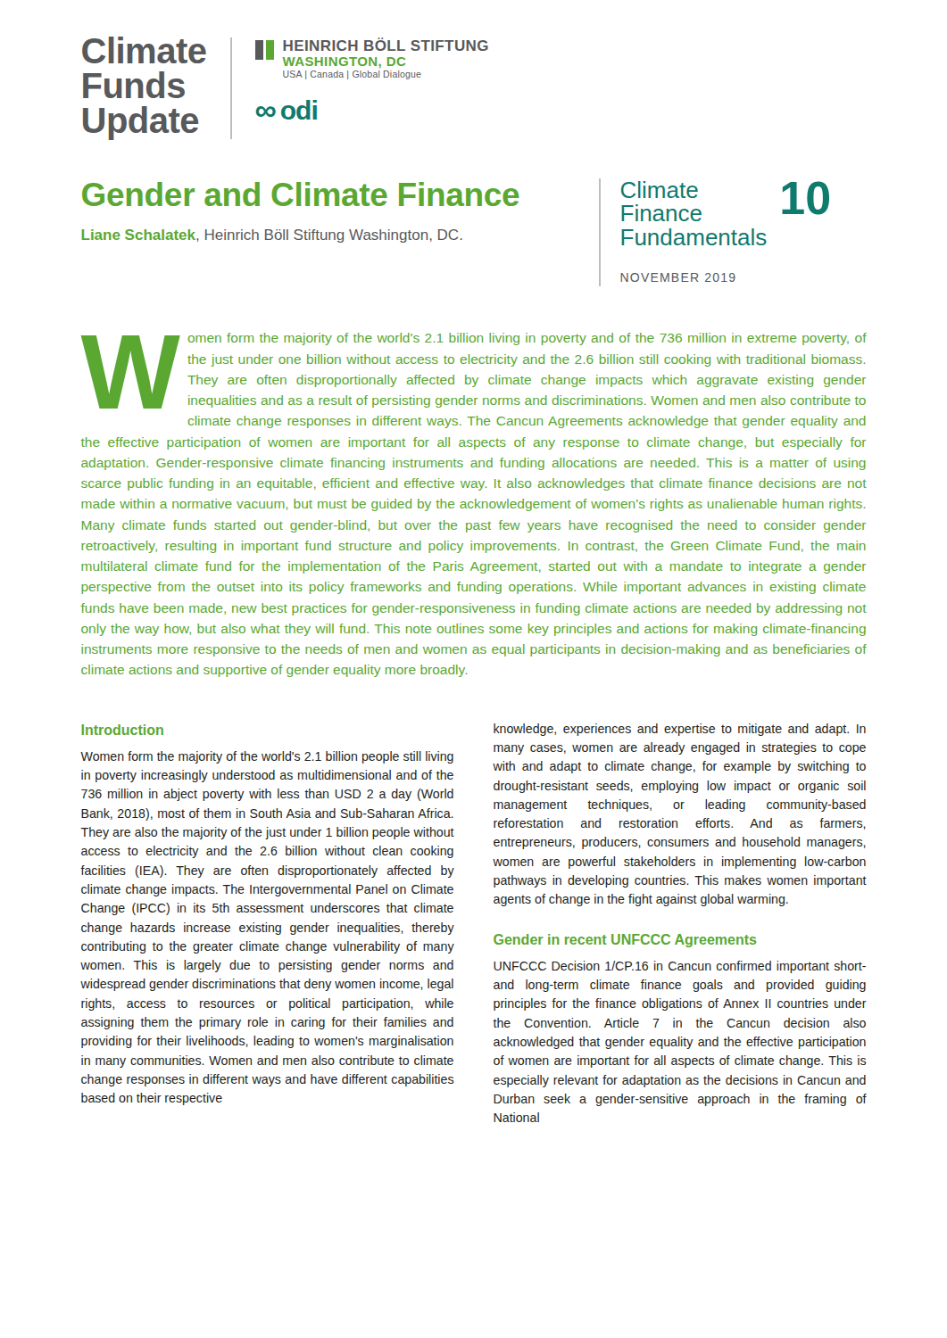Climate
Funds
Update
HEINRICH BÖLL STIFTUNG
WASHINGTON, DC
USA | Canada | Global Dialogue
∞ odi
Gender and Climate Finance
Liane Schalatek, Heinrich Böll Stiftung Washington, DC.
Climate
Finance
Fundamentals
10
November 2019
W omen form the majority of the world's 2.1 billion living in poverty and of the 736 million in extreme poverty, of the just under one billion without access to electricity and the 2.6 billion still cooking with traditional biomass. They are often disproportionally affected by climate change impacts which aggravate existing gender inequalities and as a result of persisting gender norms and discriminations. Women and men also contribute to climate change responses in different ways. The Cancun Agreements acknowledge that gender equality and the effective participation of women are important for all aspects of any response to climate change, but especially for adaptation. Gender-responsive climate financing instruments and funding allocations are needed. This is a matter of using scarce public funding in an equitable, efficient and effective way. It also acknowledges that climate finance decisions are not made within a normative vacuum, but must be guided by the acknowledgement of women's rights as unalienable human rights. Many climate funds started out gender-blind, but over the past few years have recognised the need to consider gender retroactively, resulting in important fund structure and policy improvements. In contrast, the Green Climate Fund, the main multilateral climate fund for the implementation of the Paris Agreement, started out with a mandate to integrate a gender perspective from the outset into its policy frameworks and funding operations. While important advances in existing climate funds have been made, new best practices for gender-responsiveness in funding climate actions are needed by addressing not only the way how, but also what they will fund. This note outlines some key principles and actions for making climate-financing instruments more responsive to the needs of men and women as equal participants in decision-making and as beneficiaries of climate actions and supportive of gender equality more broadly.
Introduction
Women form the majority of the world's 2.1 billion people still living in poverty increasingly understood as multidimensional and of the 736 million in abject poverty with less than USD 2 a day (World Bank, 2018), most of them in South Asia and Sub-Saharan Africa. They are also the majority of the just under 1 billion people without access to electricity and the 2.6 billion without clean cooking facilities (IEA). They are often disproportionately affected by climate change impacts. The Intergovernmental Panel on Climate Change (IPCC) in its 5th assessment underscores that climate change hazards increase existing gender inequalities, thereby contributing to the greater climate change vulnerability of many women. This is largely due to persisting gender norms and widespread gender discriminations that deny women income, legal rights, access to resources or political participation, while assigning them the primary role in caring for their families and providing for their livelihoods, leading to women's marginalisation in many communities. Women and men also contribute to climate change responses in different ways and have different capabilities based on their respective
knowledge, experiences and expertise to mitigate and adapt. In many cases, women are already engaged in strategies to cope with and adapt to climate change, for example by switching to drought-resistant seeds, employing low impact or organic soil management techniques, or leading community-based reforestation and restoration efforts. And as farmers, entrepreneurs, producers, consumers and household managers, women are powerful stakeholders in implementing low-carbon pathways in developing countries. This makes women important agents of change in the fight against global warming.
Gender in recent UNFCCC Agreements
UNFCCC Decision 1/CP.16 in Cancun confirmed important short- and long-term climate finance goals and provided guiding principles for the finance obligations of Annex II countries under the Convention. Article 7 in the Cancun decision also acknowledged that gender equality and the effective participation of women are important for all aspects of climate change. This is especially relevant for adaptation as the decisions in Cancun and Durban seek a gender-sensitive approach in the framing of National